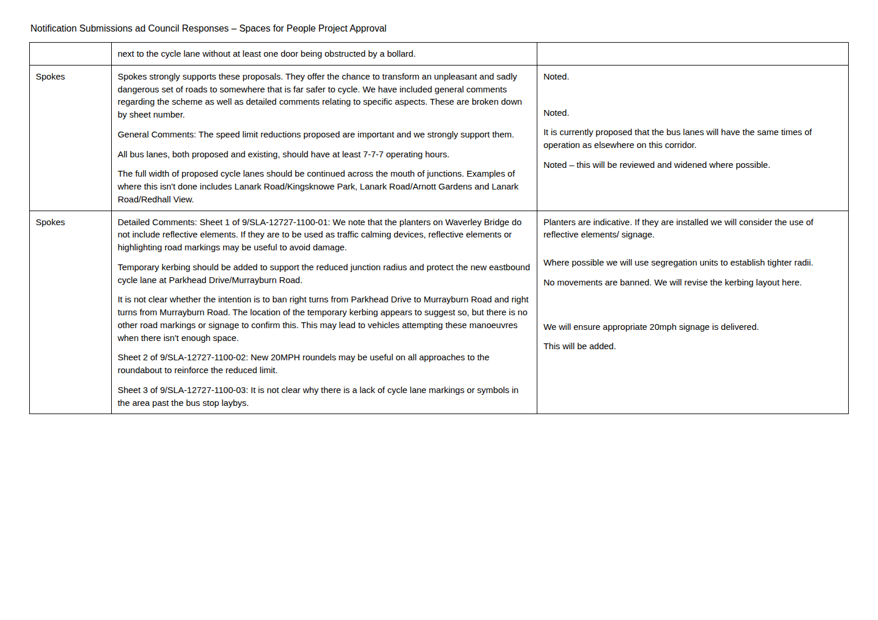Notification Submissions ad Council Responses – Spaces for People Project Approval
| | next to the cycle lane without at least one door being obstructed by a bollard. | |
| Spokes | Spokes strongly supports these proposals. They offer the chance to transform an unpleasant and sadly dangerous set of roads to somewhere that is far safer to cycle. We have included general comments regarding the scheme as well as detailed comments relating to specific aspects. These are broken down by sheet number. General Comments: The speed limit reductions proposed are important and we strongly support them. All bus lanes, both proposed and existing, should have at least 7-7-7 operating hours. The full width of proposed cycle lanes should be continued across the mouth of junctions. Examples of where this isn't done includes Lanark Road/Kingsknowe Park, Lanark Road/Arnott Gardens and Lanark Road/Redhall View. | Noted. Noted. It is currently proposed that the bus lanes will have the same times of operation as elsewhere on this corridor. Noted – this will be reviewed and widened where possible. |
| Spokes | Detailed Comments: Sheet 1 of 9/SLA-12727-1100-01: We note that the planters on Waverley Bridge do not include reflective elements. If they are to be used as traffic calming devices, reflective elements or highlighting road markings may be useful to avoid damage. Temporary kerbing should be added to support the reduced junction radius and protect the new eastbound cycle lane at Parkhead Drive/Murrayburn Road. It is not clear whether the intention is to ban right turns from Parkhead Drive to Murrayburn Road and right turns from Murrayburn Road. The location of the temporary kerbing appears to suggest so, but there is no other road markings or signage to confirm this. This may lead to vehicles attempting these manoeuvres when there isn't enough space. Sheet 2 of 9/SLA-12727-1100-02: New 20MPH roundels may be useful on all approaches to the roundabout to reinforce the reduced limit. Sheet 3 of 9/SLA-12727-1100-03: It is not clear why there is a lack of cycle lane markings or symbols in the area past the bus stop laybys. | Planters are indicative. If they are installed we will consider the use of reflective elements/ signage. Where possible we will use segregation units to establish tighter radii. No movements are banned. We will revise the kerbing layout here. We will ensure appropriate 20mph signage is delivered. This will be added. |